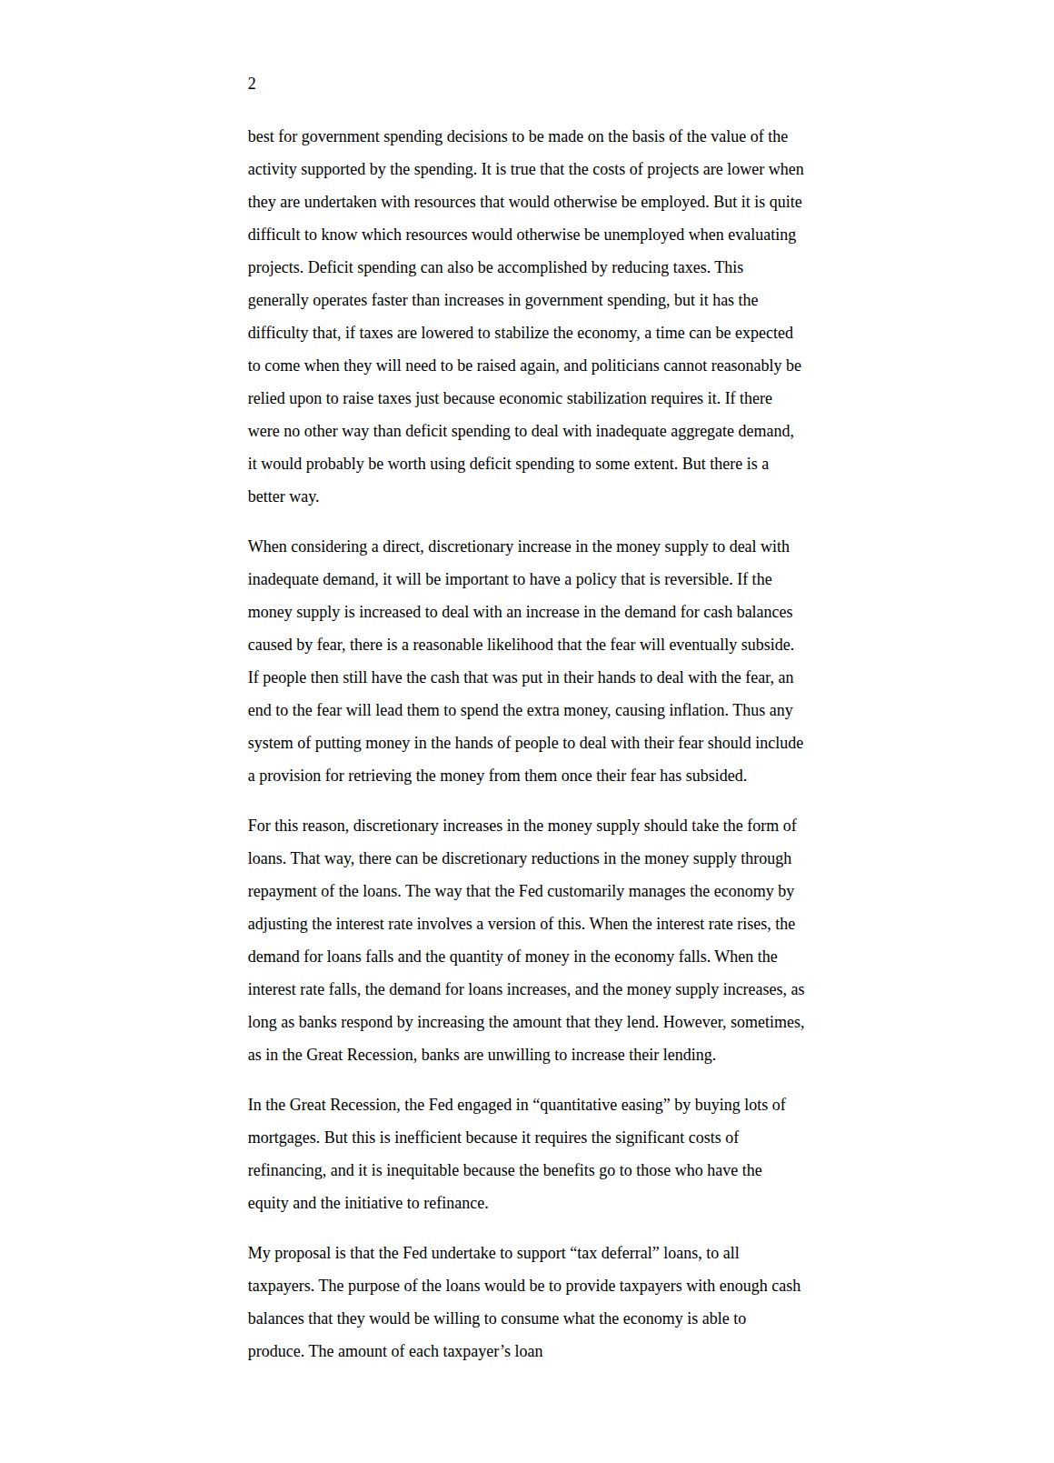2
best for government spending decisions to be made on the basis of the value of the activity supported by the spending. It is true that the costs of projects are lower when they are undertaken with resources that would otherwise be employed. But it is quite difficult to know which resources would otherwise be unemployed when evaluating projects. Deficit spending can also be accomplished by reducing taxes. This generally operates faster than increases in government spending, but it has the difficulty that, if taxes are lowered to stabilize the economy, a time can be expected to come when they will need to be raised again, and politicians cannot reasonably be relied upon to raise taxes just because economic stabilization requires it. If there were no other way than deficit spending to deal with inadequate aggregate demand, it would probably be worth using deficit spending to some extent. But there is a better way.
When considering a direct, discretionary increase in the money supply to deal with inadequate demand, it will be important to have a policy that is reversible. If the money supply is increased to deal with an increase in the demand for cash balances caused by fear, there is a reasonable likelihood that the fear will eventually subside. If people then still have the cash that was put in their hands to deal with the fear, an end to the fear will lead them to spend the extra money, causing inflation. Thus any system of putting money in the hands of people to deal with their fear should include a provision for retrieving the money from them once their fear has subsided.
For this reason, discretionary increases in the money supply should take the form of loans. That way, there can be discretionary reductions in the money supply through repayment of the loans. The way that the Fed customarily manages the economy by adjusting the interest rate involves a version of this. When the interest rate rises, the demand for loans falls and the quantity of money in the economy falls. When the interest rate falls, the demand for loans increases, and the money supply increases, as long as banks respond by increasing the amount that they lend. However, sometimes, as in the Great Recession, banks are unwilling to increase their lending.
In the Great Recession, the Fed engaged in “quantitative easing” by buying lots of mortgages. But this is inefficient because it requires the significant costs of refinancing, and it is inequitable because the benefits go to those who have the equity and the initiative to refinance.
My proposal is that the Fed undertake to support “tax deferral” loans, to all taxpayers. The purpose of the loans would be to provide taxpayers with enough cash balances that they would be willing to consume what the economy is able to produce. The amount of each taxpayer’s loan